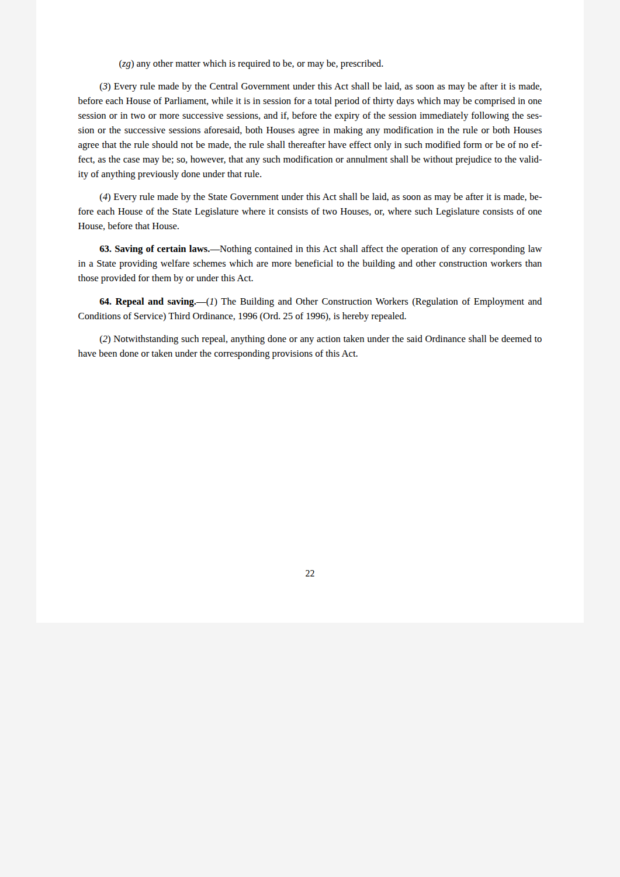(zg) any other matter which is required to be, or may be, prescribed.
(3) Every rule made by the Central Government under this Act shall be laid, as soon as may be after it is made, before each House of Parliament, while it is in session for a total period of thirty days which may be comprised in one session or in two or more successive sessions, and if, before the expiry of the session immediately following the session or the successive sessions aforesaid, both Houses agree in making any modification in the rule or both Houses agree that the rule should not be made, the rule shall thereafter have effect only in such modified form or be of no effect, as the case may be; so, however, that any such modification or annulment shall be without prejudice to the validity of anything previously done under that rule.
(4) Every rule made by the State Government under this Act shall be laid, as soon as may be after it is made, before each House of the State Legislature where it consists of two Houses, or, where such Legislature consists of one House, before that House.
63. Saving of certain laws.—Nothing contained in this Act shall affect the operation of any corresponding law in a State providing welfare schemes which are more beneficial to the building and other construction workers than those provided for them by or under this Act.
64. Repeal and saving.—(1) The Building and Other Construction Workers (Regulation of Employment and Conditions of Service) Third Ordinance, 1996 (Ord. 25 of 1996), is hereby repealed.
(2) Notwithstanding such repeal, anything done or any action taken under the said Ordinance shall be deemed to have been done or taken under the corresponding provisions of this Act.
22